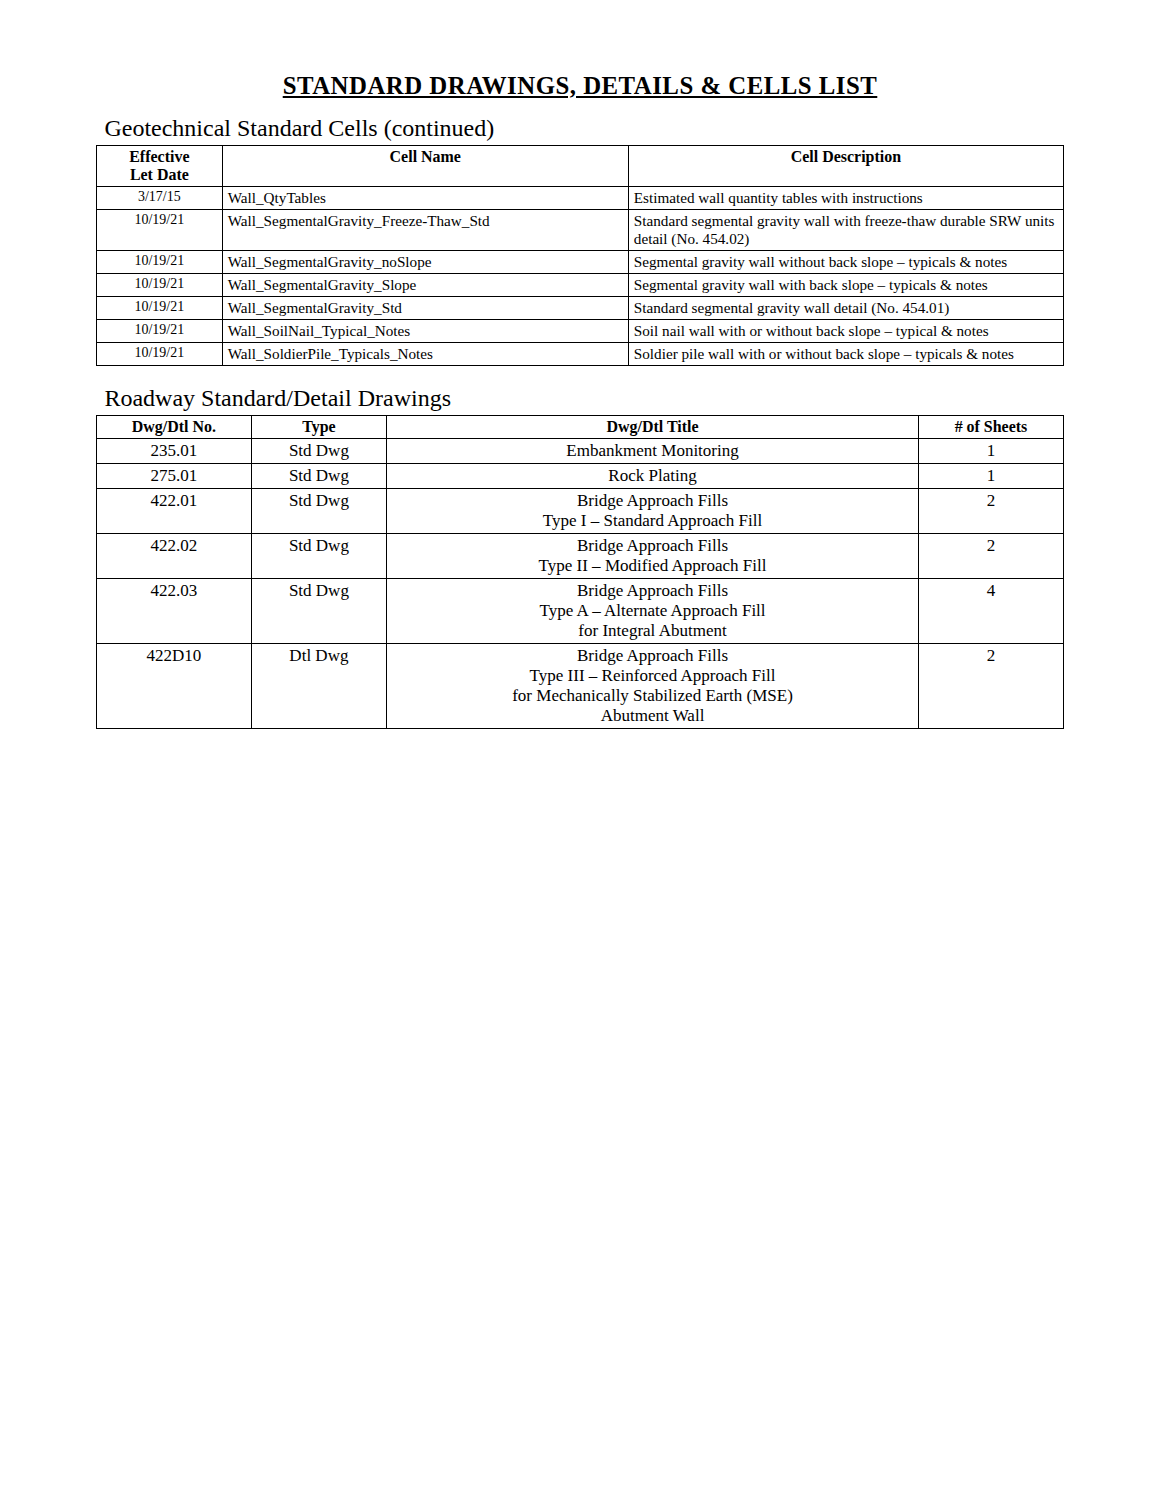STANDARD DRAWINGS, DETAILS & CELLS LIST
Geotechnical Standard Cells (continued)
| Effective Let Date | Cell Name | Cell Description |
| --- | --- | --- |
| 3/17/15 | Wall_QtyTables | Estimated wall quantity tables with instructions |
| 10/19/21 | Wall_SegmentalGravity_Freeze-Thaw_Std | Standard segmental gravity wall with freeze-thaw durable SRW units detail (No. 454.02) |
| 10/19/21 | Wall_SegmentalGravity_noSlope | Segmental gravity wall without back slope – typicals & notes |
| 10/19/21 | Wall_SegmentalGravity_Slope | Segmental gravity wall with back slope – typicals & notes |
| 10/19/21 | Wall_SegmentalGravity_Std | Standard segmental gravity wall detail (No. 454.01) |
| 10/19/21 | Wall_SoilNail_Typical_Notes | Soil nail wall with or without back slope – typical & notes |
| 10/19/21 | Wall_SoldierPile_Typicals_Notes | Soldier pile wall with or without back slope – typicals & notes |
Roadway Standard/Detail Drawings
| Dwg/Dtl No. | Type | Dwg/Dtl Title | # of Sheets |
| --- | --- | --- | --- |
| 235.01 | Std Dwg | Embankment Monitoring | 1 |
| 275.01 | Std Dwg | Rock Plating | 1 |
| 422.01 | Std Dwg | Bridge Approach Fills Type I – Standard Approach Fill | 2 |
| 422.02 | Std Dwg | Bridge Approach Fills Type II – Modified Approach Fill | 2 |
| 422.03 | Std Dwg | Bridge Approach Fills Type A – Alternate Approach Fill for Integral Abutment | 4 |
| 422D10 | Dtl Dwg | Bridge Approach Fills Type III – Reinforced Approach Fill for Mechanically Stabilized Earth (MSE) Abutment Wall | 2 |